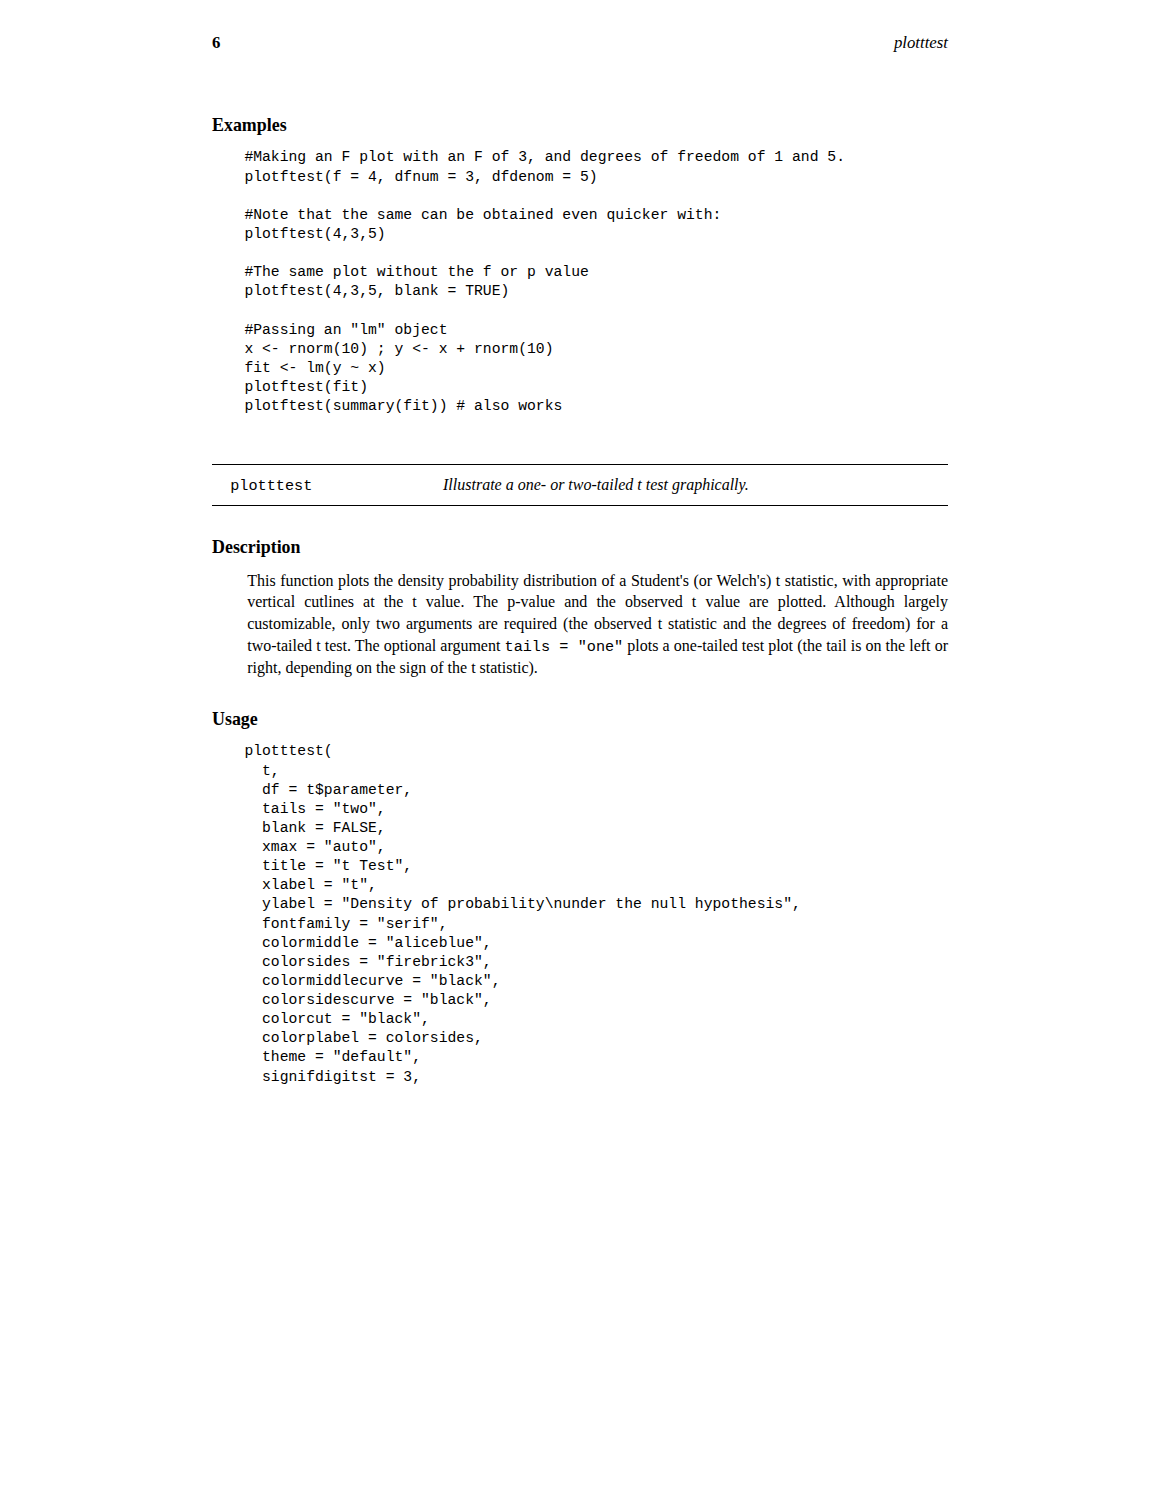6 plotttest
Examples
#Making an F plot with an F of 3, and degrees of freedom of 1 and 5.
plotftest(f = 4, dfnum = 3, dfdenom = 5)

#Note that the same can be obtained even quicker with:
plotftest(4,3,5)

#The same plot without the f or p value
plotftest(4,3,5, blank = TRUE)

#Passing an "lm" object
x <- rnorm(10) ; y <- x + rnorm(10)
fit <- lm(y ~ x)
plotftest(fit)
plotftest(summary(fit)) # also works
plotttest Illustrate a one- or two-tailed t test graphically.
Description
This function plots the density probability distribution of a Student's (or Welch's) t statistic, with appropriate vertical cutlines at the t value. The p-value and the observed t value are plotted. Although largely customizable, only two arguments are required (the observed t statistic and the degrees of freedom) for a two-tailed t test. The optional argument tails = "one" plots a one-tailed test plot (the tail is on the left or right, depending on the sign of the t statistic).
Usage
plotttest(
  t,
  df = t$parameter,
  tails = "two",
  blank = FALSE,
  xmax = "auto",
  title = "t Test",
  xlabel = "t",
  ylabel = "Density of probability\nunder the null hypothesis",
  fontfamily = "serif",
  colormiddle = "aliceblue",
  colorsides = "firebrick3",
  colormiddlecurve = "black",
  colorsidescurve = "black",
  colorcut = "black",
  colorplabel = colorsides,
  theme = "default",
  signifdigitst = 3,